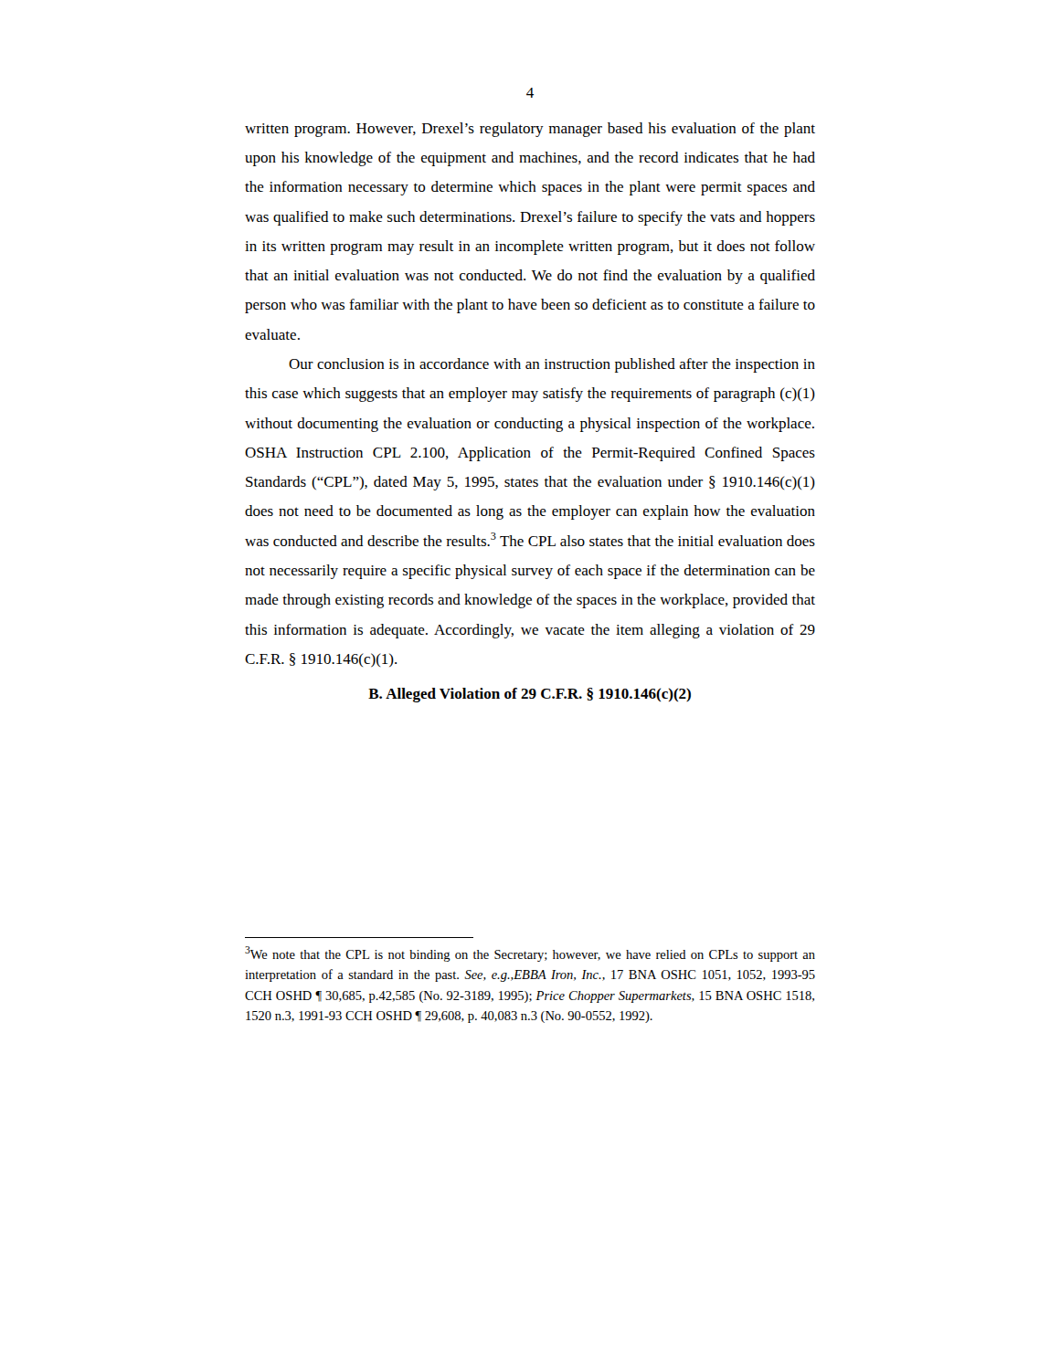4
written program. However, Drexel’s regulatory manager based his evaluation of the plant upon his knowledge of the equipment and machines, and the record indicates that he had the information necessary to determine which spaces in the plant were permit spaces and was qualified to make such determinations. Drexel’s failure to specify the vats and hoppers in its written program may result in an incomplete written program, but it does not follow that an initial evaluation was not conducted. We do not find the evaluation by a qualified person who was familiar with the plant to have been so deficient as to constitute a failure to evaluate.
Our conclusion is in accordance with an instruction published after the inspection in this case which suggests that an employer may satisfy the requirements of paragraph (c)(1) without documenting the evaluation or conducting a physical inspection of the workplace. OSHA Instruction CPL 2.100, Application of the Permit-Required Confined Spaces Standards (“CPL”), dated May 5, 1995, states that the evaluation under § 1910.146(c)(1) does not need to be documented as long as the employer can explain how the evaluation was conducted and describe the results.3 The CPL also states that the initial evaluation does not necessarily require a specific physical survey of each space if the determination can be made through existing records and knowledge of the spaces in the workplace, provided that this information is adequate. Accordingly, we vacate the item alleging a violation of 29 C.F.R. § 1910.146(c)(1).
B. Alleged Violation of 29 C.F.R. § 1910.146(c)(2)
3We note that the CPL is not binding on the Secretary; however, we have relied on CPLs to support an interpretation of a standard in the past. See, e.g.,EBBA Iron, Inc., 17 BNA OSHC 1051, 1052, 1993-95 CCH OSHD ¶ 30,685, p.42,585 (No. 92-3189, 1995); Price Chopper Supermarkets, 15 BNA OSHC 1518, 1520 n.3, 1991-93 CCH OSHD ¶ 29,608, p. 40,083 n.3 (No. 90-0552, 1992).